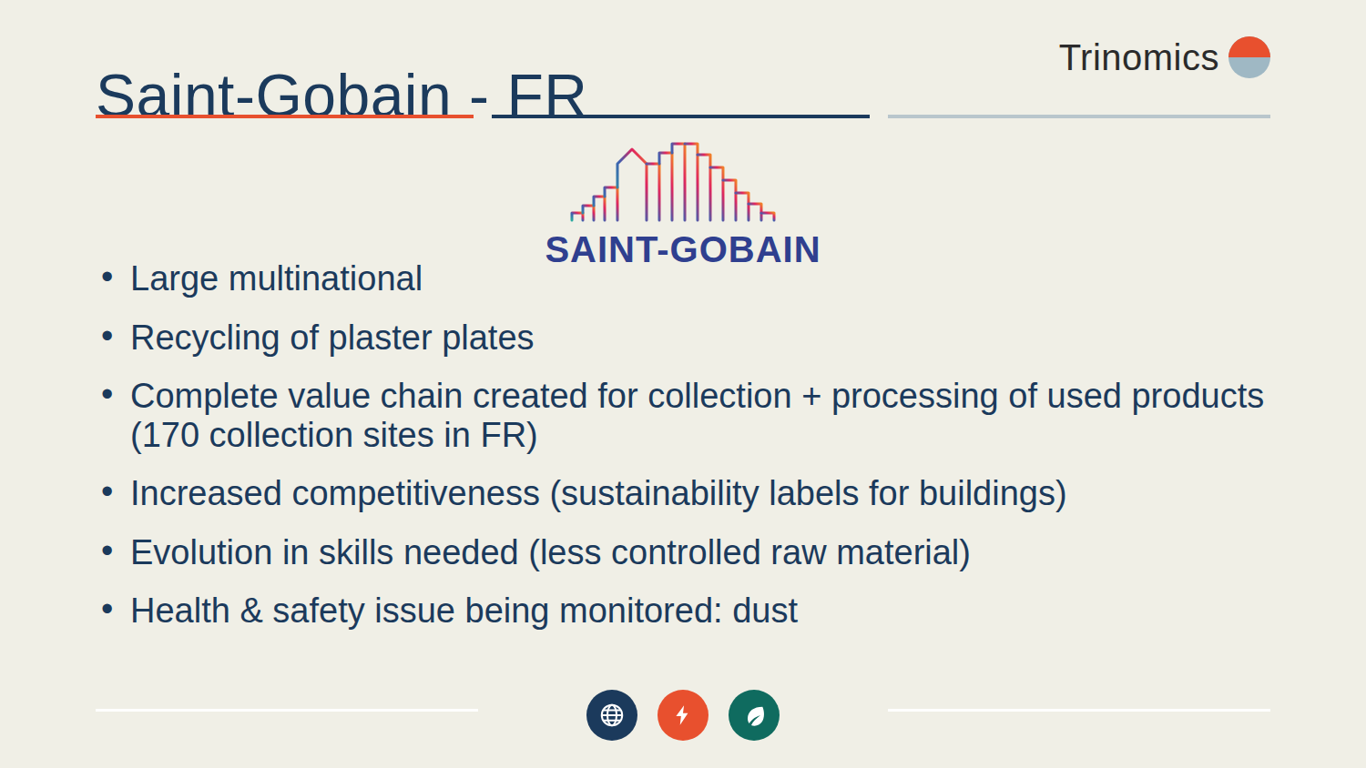Saint-Gobain - FR
Trinomics
SAINT-GOBAIN
Large multinational
Recycling of plaster plates
Complete value chain created for collection + processing of used products (170 collection sites in FR)
Increased competitiveness (sustainability labels for buildings)
Evolution in skills needed (less controlled raw material)
Health & safety issue being monitored: dust